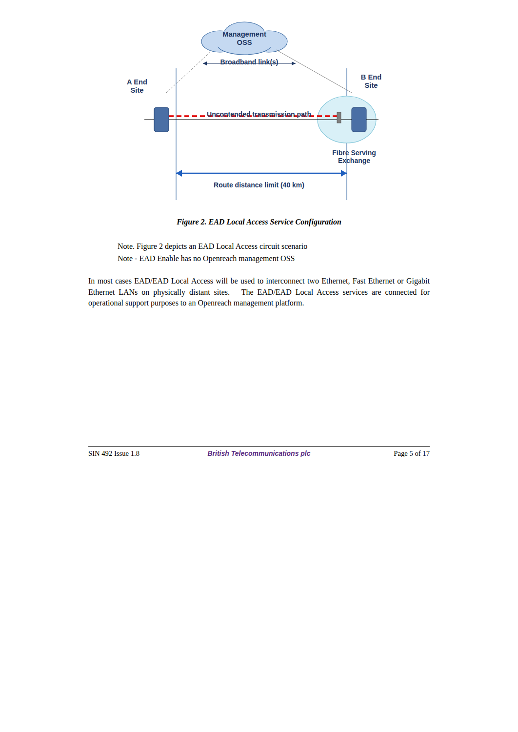Management
OSS
Broadband link(s)
A End
Site
B End
Site
Uncontended transmission path
Fibre Serving
Exchange
Route distance limit (40 km)
Figure 2. EAD Local Access Service Configuration
Note. Figure 2 depicts an EAD Local Access circuit scenario
Note - EAD Enable has no Openreach management OSS
In most cases EAD/EAD Local Access will be used to interconnect two Ethernet, Fast Ethernet or Gigabit Ethernet LANs on physically distant sites. The EAD/EAD Local Access services are connected for operational support purposes to an Openreach management platform.
| SIN 492 Issue 1.8 | British Telecommunications plc | Page 5 of 17 |